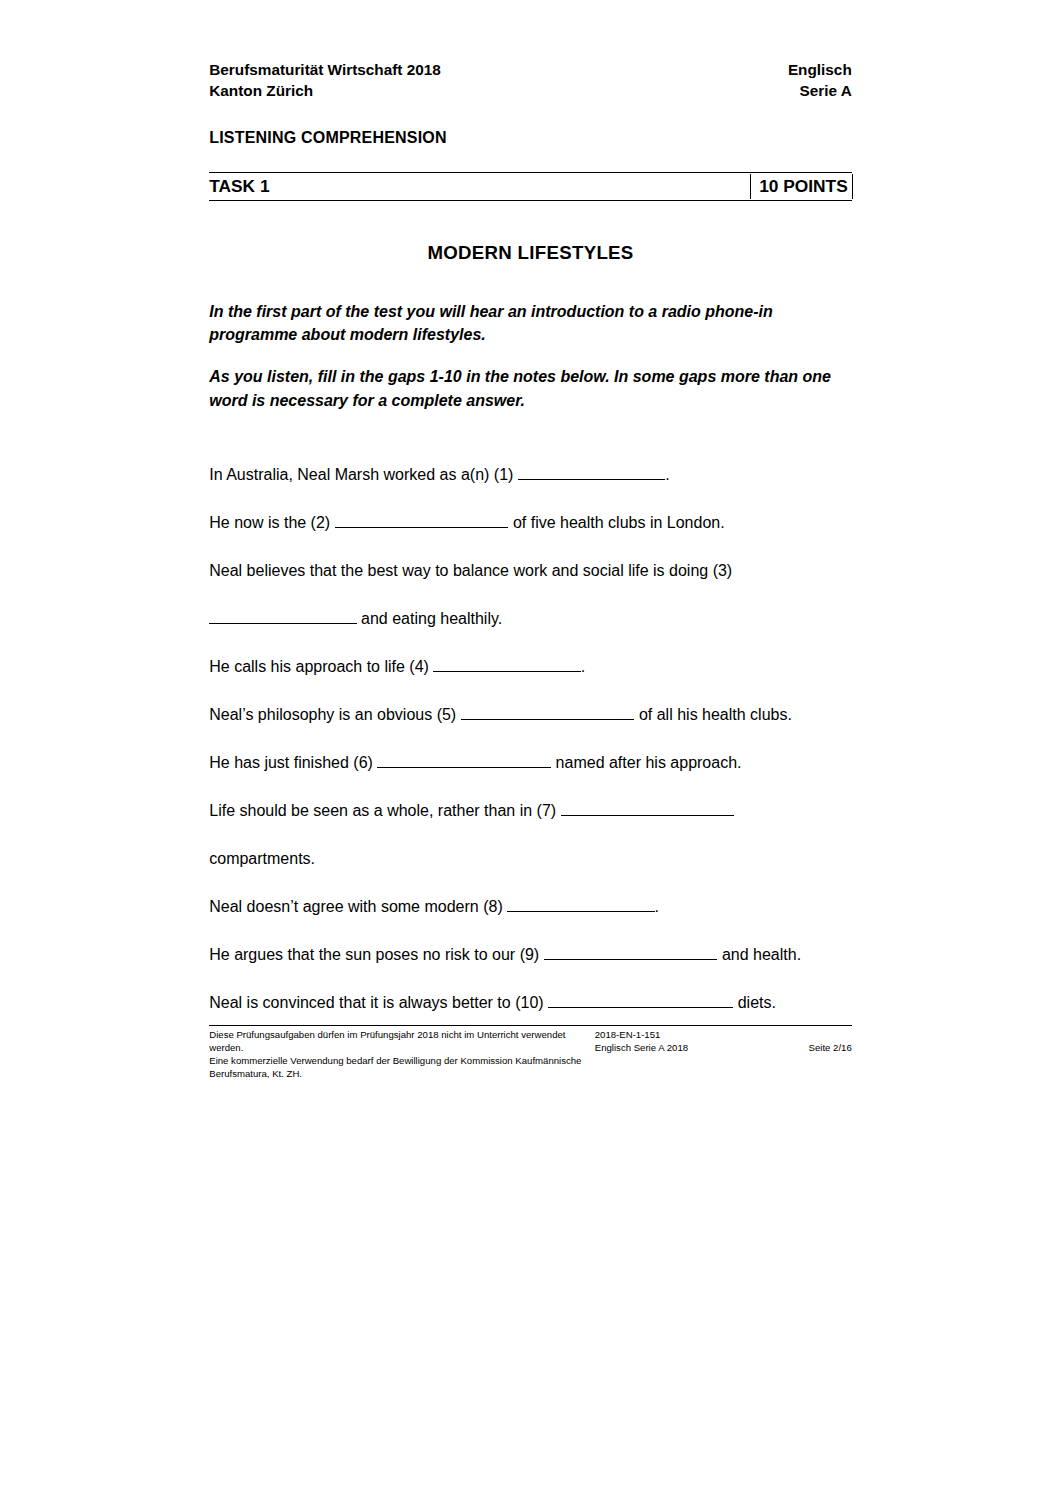Berufsmaturität Wirtschaft 2018
Kanton Zürich
Englisch
Serie A
LISTENING COMPREHENSION
TASK 1 10 POINTS
MODERN LIFESTYLES
In the first part of the test you will hear an introduction to a radio phone-in programme about modern lifestyles.
As you listen, fill in the gaps 1-10 in the notes below. In some gaps more than one word is necessary for a complete answer.
In Australia, Neal Marsh worked as a(n) (1) .
He now is the (2) of five health clubs in London.
Neal believes that the best way to balance work and social life is doing (3)
and eating healthily.
He calls his approach to life (4) .
Neal’s philosophy is an obvious (5) of all his health clubs.
He has just finished (6) named after his approach.
Life should be seen as a whole, rather than in (7)
compartments.
Neal doesn’t agree with some modern (8) .
He argues that the sun poses no risk to our (9) and health.
Neal is convinced that it is always better to (10) diets.
Diese Prüfungsaufgaben dürfen im Prüfungsjahr 2018 nicht im Unterricht verwendet werden.
Eine kommerzielle Verwendung bedarf der Bewilligung der Kommission Kaufmännische Berufsmatura, Kt. ZH.
2018-EN-1-151
Englisch Serie A 2018
Seite 2/16